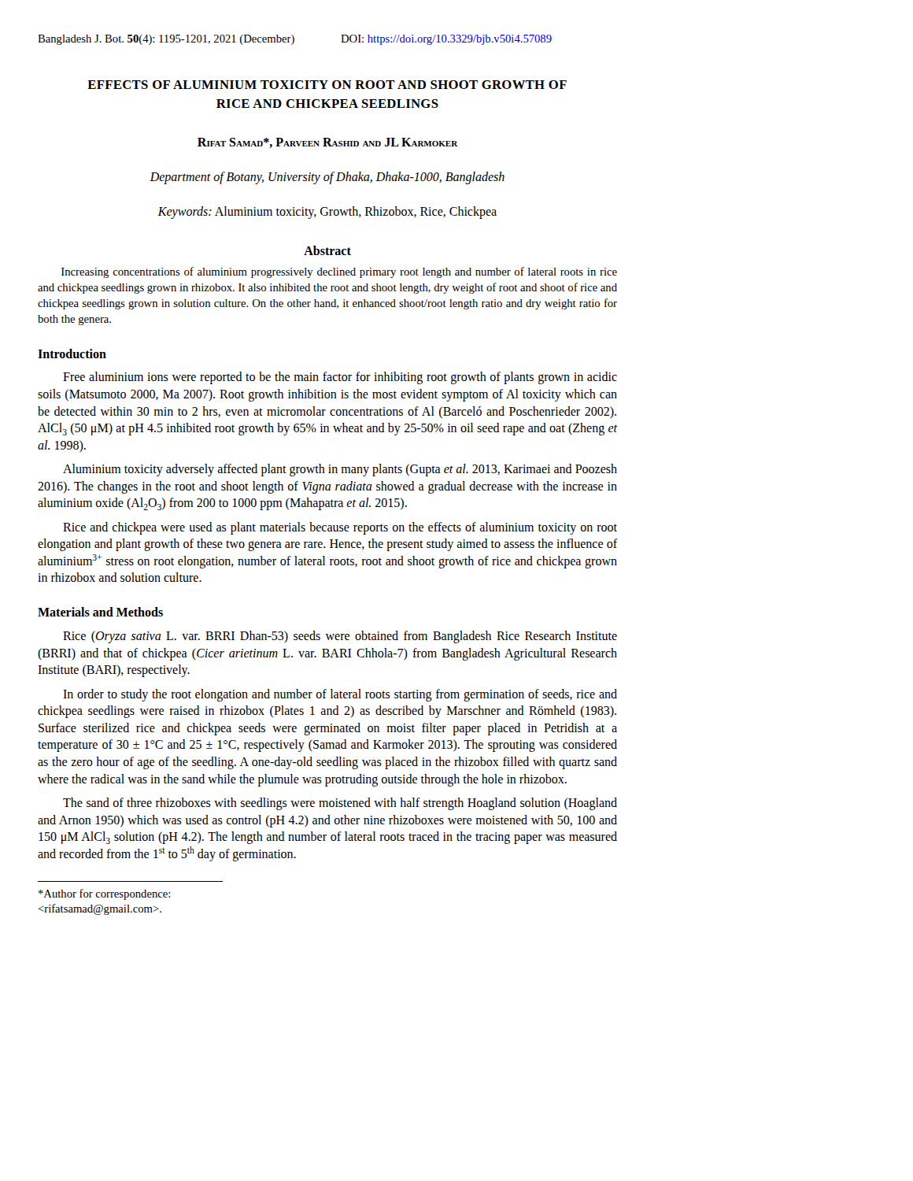Bangladesh J. Bot. 50(4): 1195-1201, 2021 (December) DOI: https://doi.org/10.3329/bjb.v50i4.57089
Effects of Aluminium Toxicity on Root and Shoot Growth of
Rice and Chickpea Seedlings
Rifat Samad*, Parveen Rashid and JL Karmoker
Department of Botany, University of Dhaka, Dhaka-1000, Bangladesh
Keywords: Aluminium toxicity, Growth, Rhizobox, Rice, Chickpea
Abstract
Increasing concentrations of aluminium progressively declined primary root length and number of lateral roots in rice and chickpea seedlings grown in rhizobox. It also inhibited the root and shoot length, dry weight of root and shoot of rice and chickpea seedlings grown in solution culture. On the other hand, it enhanced shoot/root length ratio and dry weight ratio for both the genera.
Introduction
Free aluminium ions were reported to be the main factor for inhibiting root growth of plants grown in acidic soils (Matsumoto 2000, Ma 2007). Root growth inhibition is the most evident symptom of Al toxicity which can be detected within 30 min to 2 hrs, even at micromolar concentrations of Al (Barceló and Poschenrieder 2002). AlCl3 (50 μM) at pH 4.5 inhibited root growth by 65% in wheat and by 25-50% in oil seed rape and oat (Zheng et al. 1998).
Aluminium toxicity adversely affected plant growth in many plants (Gupta et al. 2013, Karimaei and Poozesh 2016). The changes in the root and shoot length of Vigna radiata showed a gradual decrease with the increase in aluminium oxide (Al2O3) from 200 to 1000 ppm (Mahapatra et al. 2015).
Rice and chickpea were used as plant materials because reports on the effects of aluminium toxicity on root elongation and plant growth of these two genera are rare. Hence, the present study aimed to assess the influence of aluminium3+ stress on root elongation, number of lateral roots, root and shoot growth of rice and chickpea grown in rhizobox and solution culture.
Materials and Methods
Rice (Oryza sativa L. var. BRRI Dhan-53) seeds were obtained from Bangladesh Rice Research Institute (BRRI) and that of chickpea (Cicer arietinum L. var. BARI Chhola-7) from Bangladesh Agricultural Research Institute (BARI), respectively.
In order to study the root elongation and number of lateral roots starting from germination of seeds, rice and chickpea seedlings were raised in rhizobox (Plates 1 and 2) as described by Marschner and Römheld (1983). Surface sterilized rice and chickpea seeds were germinated on moist filter paper placed in Petridish at a temperature of 30 ± 1°C and 25 ± 1°C, respectively (Samad and Karmoker 2013). The sprouting was considered as the zero hour of age of the seedling. A one-day-old seedling was placed in the rhizobox filled with quartz sand where the radical was in the sand while the plumule was protruding outside through the hole in rhizobox.
The sand of three rhizoboxes with seedlings were moistened with half strength Hoagland solution (Hoagland and Arnon 1950) which was used as control (pH 4.2) and other nine rhizoboxes were moistened with 50, 100 and 150 μM AlCl3 solution (pH 4.2). The length and number of lateral roots traced in the tracing paper was measured and recorded from the 1st to 5th day of germination.
*Author for correspondence: <rifatsamad@gmail.com>.